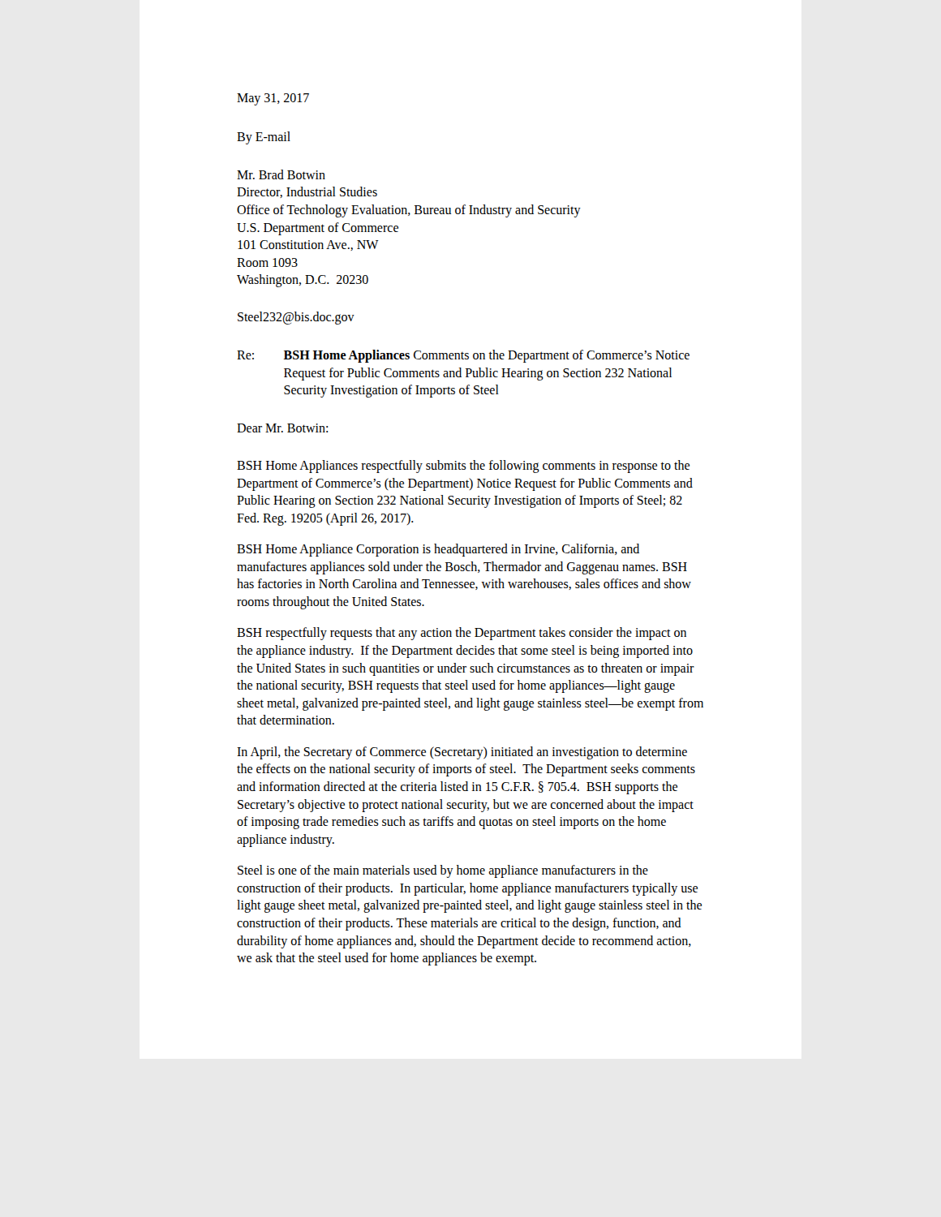May 31, 2017
By E-mail
Mr. Brad Botwin
Director, Industrial Studies
Office of Technology Evaluation, Bureau of Industry and Security
U.S. Department of Commerce
101 Constitution Ave., NW
Room 1093
Washington, D.C. 20230
Steel232@bis.doc.gov
Re:
BSH Home Appliances Comments on the Department of Commerce’s Notice Request for Public Comments and Public Hearing on Section 232 National Security Investigation of Imports of Steel
Dear Mr. Botwin:
BSH Home Appliances respectfully submits the following comments in response to the Department of Commerce’s (the Department) Notice Request for Public Comments and Public Hearing on Section 232 National Security Investigation of Imports of Steel; 82 Fed. Reg. 19205 (April 26, 2017).
BSH Home Appliance Corporation is headquartered in Irvine, California, and manufactures appliances sold under the Bosch, Thermador and Gaggenau names. BSH has factories in North Carolina and Tennessee, with warehouses, sales offices and show rooms throughout the United States.
BSH respectfully requests that any action the Department takes consider the impact on the appliance industry. If the Department decides that some steel is being imported into the United States in such quantities or under such circumstances as to threaten or impair the national security, BSH requests that steel used for home appliances—light gauge sheet metal, galvanized pre-painted steel, and light gauge stainless steel—be exempt from that determination.
In April, the Secretary of Commerce (Secretary) initiated an investigation to determine the effects on the national security of imports of steel. The Department seeks comments and information directed at the criteria listed in 15 C.F.R. § 705.4. BSH supports the Secretary’s objective to protect national security, but we are concerned about the impact of imposing trade remedies such as tariffs and quotas on steel imports on the home appliance industry.
Steel is one of the main materials used by home appliance manufacturers in the construction of their products. In particular, home appliance manufacturers typically use light gauge sheet metal, galvanized pre-painted steel, and light gauge stainless steel in the construction of their products. These materials are critical to the design, function, and durability of home appliances and, should the Department decide to recommend action, we ask that the steel used for home appliances be exempt.